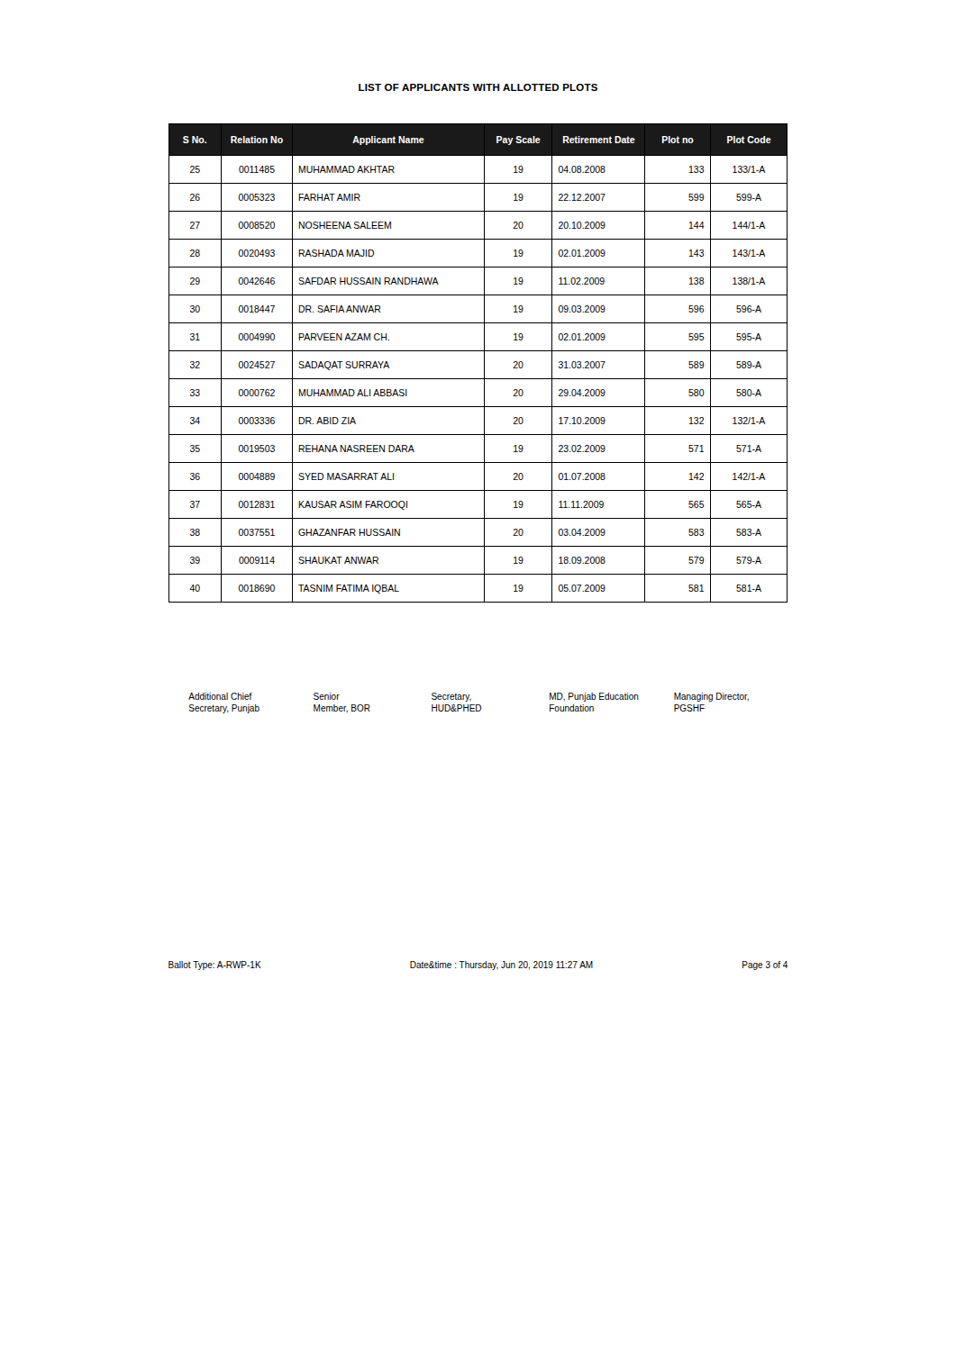LIST OF APPLICANTS WITH ALLOTTED PLOTS
| S No. | Relation No | Applicant Name | Pay Scale | Retirement Date | Plot no | Plot Code |
| --- | --- | --- | --- | --- | --- | --- |
| 25 | 0011485 | MUHAMMAD AKHTAR | 19 | 04.08.2008 | 133 | 133/1-A |
| 26 | 0005323 | FARHAT AMIR | 19 | 22.12.2007 | 599 | 599-A |
| 27 | 0008520 | NOSHEENA SALEEM | 20 | 20.10.2009 | 144 | 144/1-A |
| 28 | 0020493 | RASHADA MAJID | 19 | 02.01.2009 | 143 | 143/1-A |
| 29 | 0042646 | SAFDAR HUSSAIN RANDHAWA | 19 | 11.02.2009 | 138 | 138/1-A |
| 30 | 0018447 | DR. SAFIA ANWAR | 19 | 09.03.2009 | 596 | 596-A |
| 31 | 0004990 | PARVEEN AZAM CH. | 19 | 02.01.2009 | 595 | 595-A |
| 32 | 0024527 | SADAQAT SURRAYA | 20 | 31.03.2007 | 589 | 589-A |
| 33 | 0000762 | MUHAMMAD ALI ABBASI | 20 | 29.04.2009 | 580 | 580-A |
| 34 | 0003336 | DR. ABID ZIA | 20 | 17.10.2009 | 132 | 132/1-A |
| 35 | 0019503 | REHANA NASREEN DARA | 19 | 23.02.2009 | 571 | 571-A |
| 36 | 0004889 | SYED MASARRAT ALI | 20 | 01.07.2008 | 142 | 142/1-A |
| 37 | 0012831 | KAUSAR ASIM FAROOQI | 19 | 11.11.2009 | 565 | 565-A |
| 38 | 0037551 | GHAZANFAR HUSSAIN | 20 | 03.04.2009 | 583 | 583-A |
| 39 | 0009114 | SHAUKAT ANWAR | 19 | 18.09.2008 | 579 | 579-A |
| 40 | 0018690 | TASNIM FATIMA IQBAL | 19 | 05.07.2009 | 581 | 581-A |
Additional Chief
Secretary, Punjab
Senior
Member, BOR
Secretary,
HUD&PHED
MD, Punjab Education
Foundation
Managing Director,
PGSHF
Ballot Type: A-RWP-1K
Date&time : Thursday, Jun 20, 2019 11:27 AM
Page 3 of 4